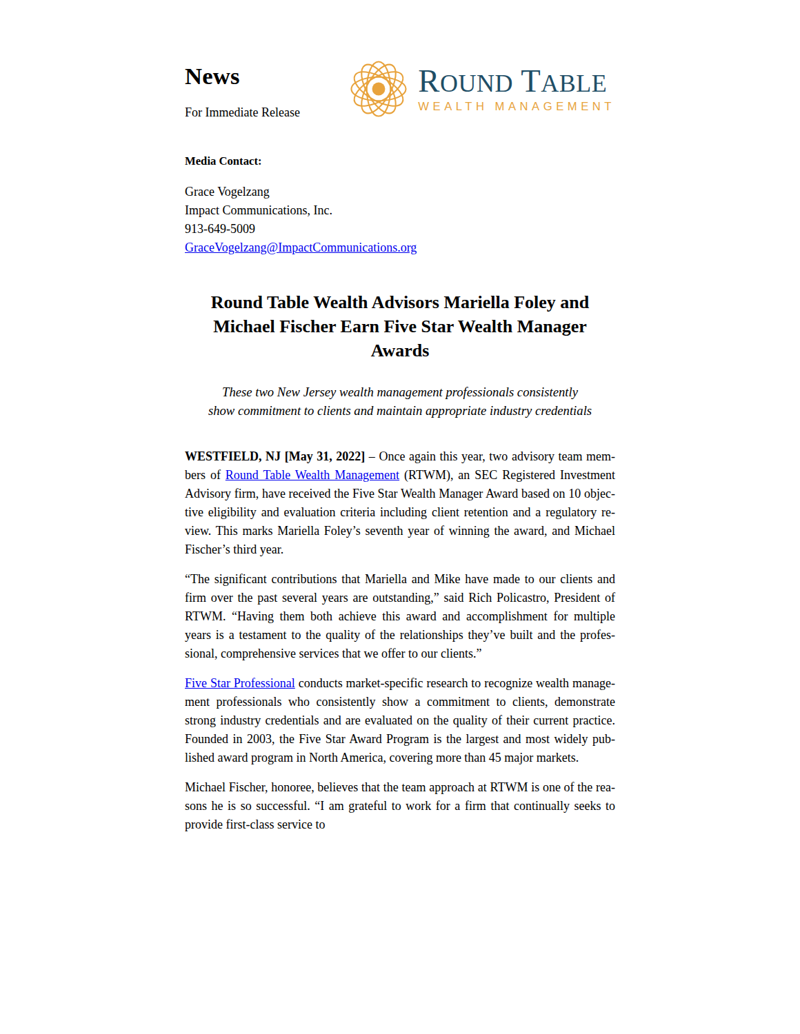News
For Immediate Release
ROUND TABLE
WEALTH MANAGEMENT
Media Contact:
Grace Vogelzang
Impact Communications, Inc.
913-649-5009
GraceVogelzang@ImpactCommunications.org
Round Table Wealth Advisors Mariella Foley and Michael Fischer Earn Five Star Wealth Manager Awards
These two New Jersey wealth management professionals consistently show commitment to clients and maintain appropriate industry credentials
WESTFIELD, NJ [May 31, 2022] – Once again this year, two advisory team members of Round Table Wealth Management (RTWM), an SEC Registered Investment Advisory firm, have received the Five Star Wealth Manager Award based on 10 objective eligibility and evaluation criteria including client retention and a regulatory review. This marks Mariella Foley’s seventh year of winning the award, and Michael Fischer’s third year.
“The significant contributions that Mariella and Mike have made to our clients and firm over the past several years are outstanding,” said Rich Policastro, President of RTWM. “Having them both achieve this award and accomplishment for multiple years is a testament to the quality of the relationships they’ve built and the professional, comprehensive services that we offer to our clients.”
Five Star Professional conducts market-specific research to recognize wealth management professionals who consistently show a commitment to clients, demonstrate strong industry credentials and are evaluated on the quality of their current practice. Founded in 2003, the Five Star Award Program is the largest and most widely published award program in North America, covering more than 45 major markets.
Michael Fischer, honoree, believes that the team approach at RTWM is one of the reasons he is so successful. “I am grateful to work for a firm that continually seeks to provide first-class service to